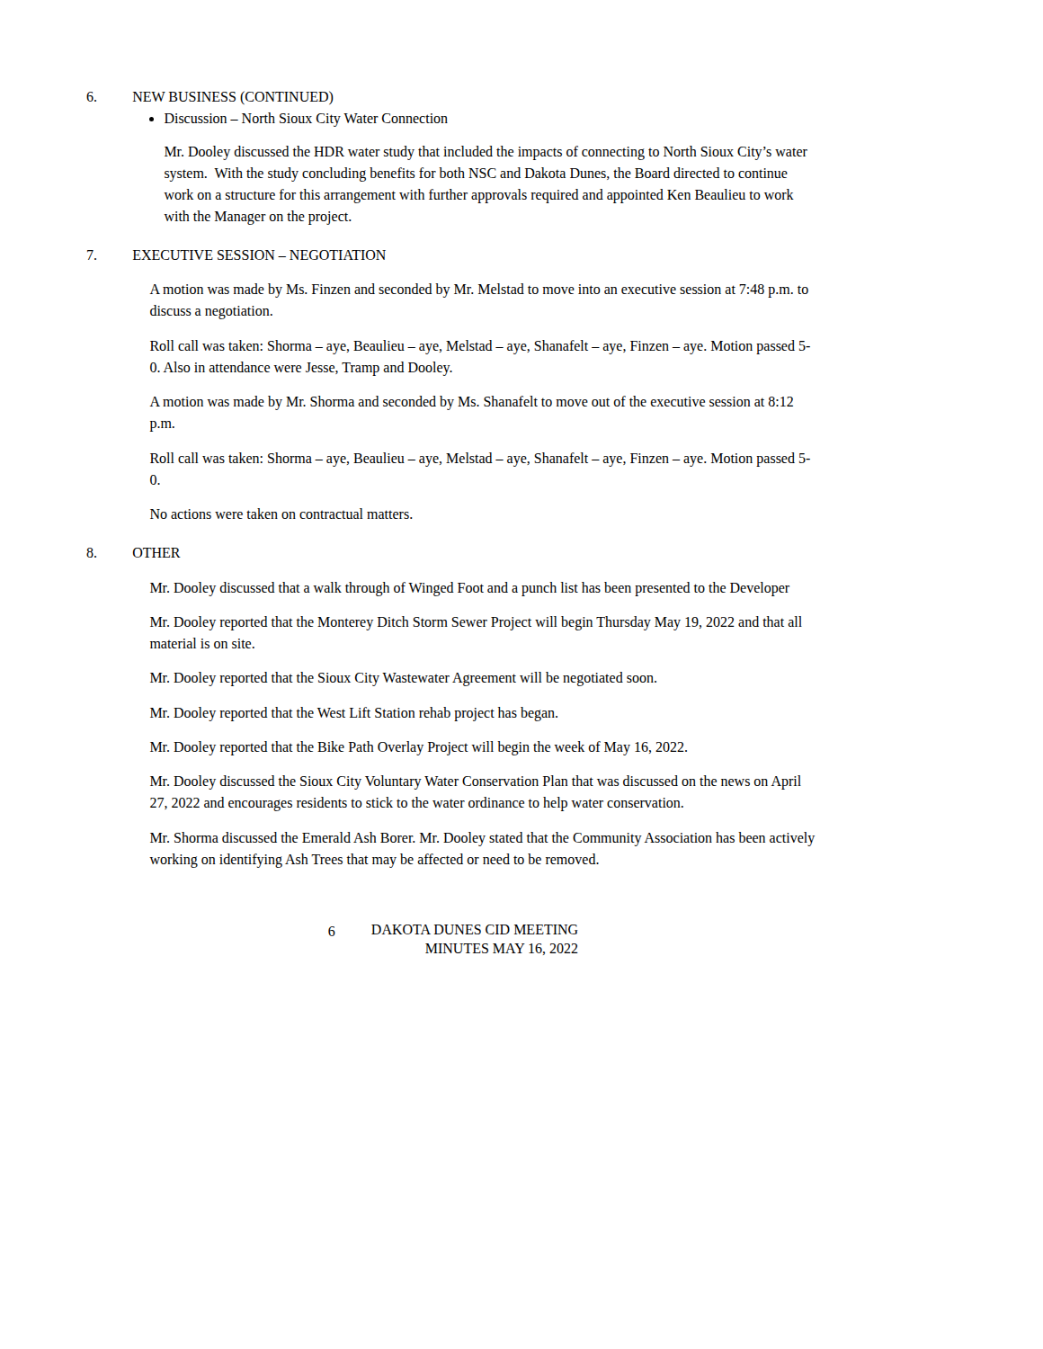6. New Business (Continued)
Discussion – North Sioux City Water Connection
Mr. Dooley discussed the HDR water study that included the impacts of connecting to North Sioux City’s water system. With the study concluding benefits for both NSC and Dakota Dunes, the Board directed to continue work on a structure for this arrangement with further approvals required and appointed Ken Beaulieu to work with the Manager on the project.
7. Executive Session – Negotiation
A motion was made by Ms. Finzen and seconded by Mr. Melstad to move into an executive session at 7:48 p.m. to discuss a negotiation.
Roll call was taken: Shorma – aye, Beaulieu – aye, Melstad – aye, Shanafelt – aye, Finzen – aye. Motion passed 5-0. Also in attendance were Jesse, Tramp and Dooley.
A motion was made by Mr. Shorma and seconded by Ms. Shanafelt to move out of the executive session at 8:12 p.m.
Roll call was taken: Shorma – aye, Beaulieu – aye, Melstad – aye, Shanafelt – aye, Finzen – aye. Motion passed 5-0.
No actions were taken on contractual matters.
8. Other
Mr. Dooley discussed that a walk through of Winged Foot and a punch list has been presented to the Developer
Mr. Dooley reported that the Monterey Ditch Storm Sewer Project will begin Thursday May 19, 2022 and that all material is on site.
Mr. Dooley reported that the Sioux City Wastewater Agreement will be negotiated soon.
Mr. Dooley reported that the West Lift Station rehab project has began.
Mr. Dooley reported that the Bike Path Overlay Project will begin the week of May 16, 2022.
Mr. Dooley discussed the Sioux City Voluntary Water Conservation Plan that was discussed on the news on April 27, 2022 and encourages residents to stick to the water ordinance to help water conservation.
Mr. Shorma discussed the Emerald Ash Borer. Mr. Dooley stated that the Community Association has been actively working on identifying Ash Trees that may be affected or need to be removed.
6 DAKOTA DUNES CID MEETING
MINUTES MAY 16, 2022